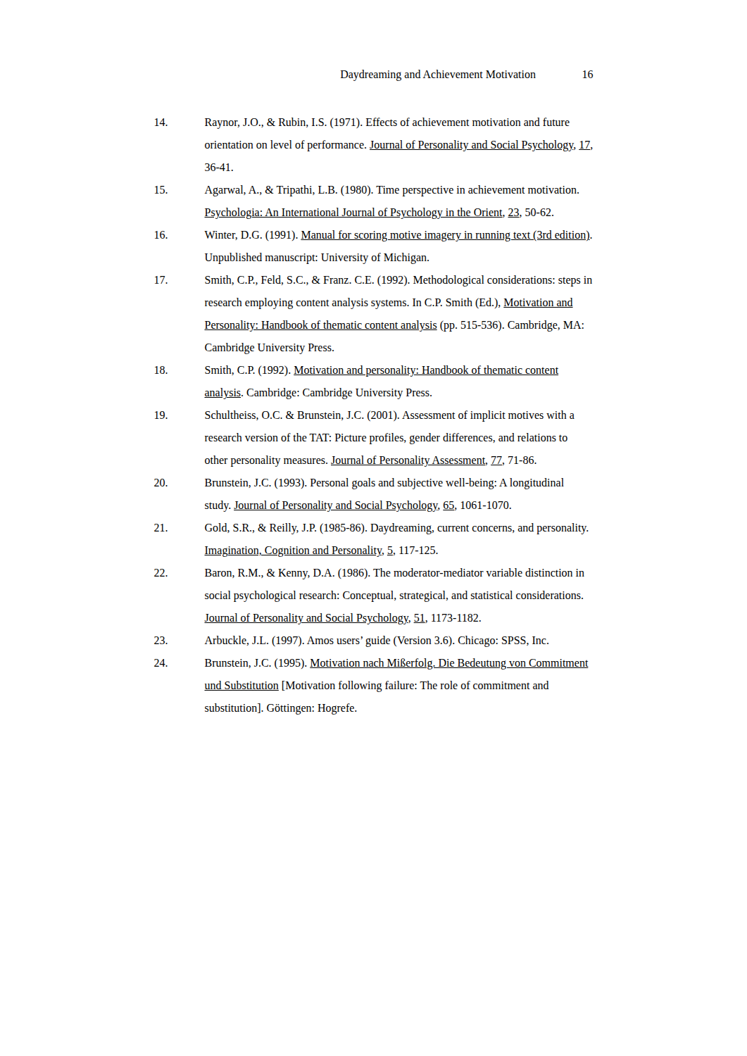Daydreaming and Achievement Motivation 16
14. Raynor, J.O., & Rubin, I.S. (1971). Effects of achievement motivation and future orientation on level of performance. Journal of Personality and Social Psychology, 17, 36-41.
15. Agarwal, A., & Tripathi, L.B. (1980). Time perspective in achievement motivation. Psychologia: An International Journal of Psychology in the Orient, 23, 50-62.
16. Winter, D.G. (1991). Manual for scoring motive imagery in running text (3rd edition). Unpublished manuscript: University of Michigan.
17. Smith, C.P., Feld, S.C., & Franz. C.E. (1992). Methodological considerations: steps in research employing content analysis systems. In C.P. Smith (Ed.), Motivation and Personality: Handbook of thematic content analysis (pp. 515-536). Cambridge, MA: Cambridge University Press.
18. Smith, C.P. (1992). Motivation and personality: Handbook of thematic content analysis. Cambridge: Cambridge University Press.
19. Schultheiss, O.C. & Brunstein, J.C. (2001). Assessment of implicit motives with a research version of the TAT: Picture profiles, gender differences, and relations to other personality measures. Journal of Personality Assessment, 77, 71-86.
20. Brunstein, J.C. (1993). Personal goals and subjective well-being: A longitudinal study. Journal of Personality and Social Psychology, 65, 1061-1070.
21. Gold, S.R., & Reilly, J.P. (1985-86). Daydreaming, current concerns, and personality. Imagination, Cognition and Personality, 5, 117-125.
22. Baron, R.M., & Kenny, D.A. (1986). The moderator-mediator variable distinction in social psychological research: Conceptual, strategical, and statistical considerations. Journal of Personality and Social Psychology, 51, 1173-1182.
23. Arbuckle, J.L. (1997). Amos users’ guide (Version 3.6). Chicago: SPSS, Inc.
24. Brunstein, J.C. (1995). Motivation nach Mißerfolg. Die Bedeutung von Commitment und Substitution [Motivation following failure: The role of commitment and substitution]. Göttingen: Hogrefe.